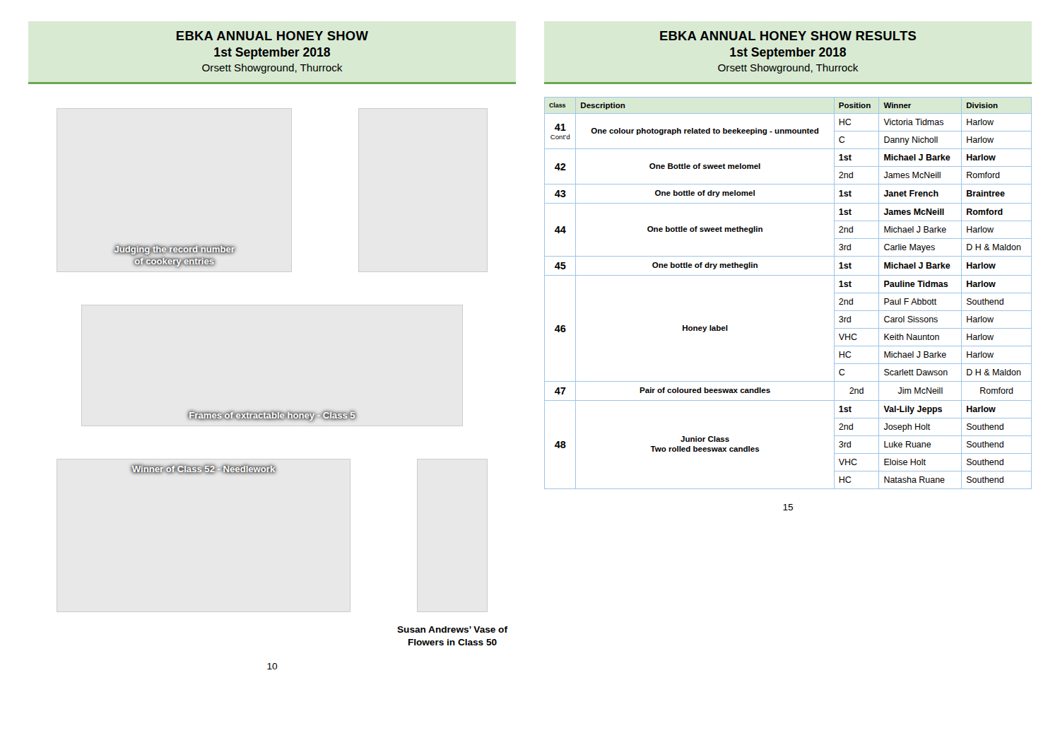EBKA ANNUAL HONEY SHOW
1st September 2018
Orsett Showground, Thurrock
Judging the record number
of cookery entries
Frames of extractable honey - Class 5
Winner of Class 52 - Needlework
Susan Andrews’ Vase of
Flowers in Class 50
10
EBKA ANNUAL HONEY SHOW RESULTS
1st September 2018
Orsett Showground, Thurrock
| Class | Description | Position | Winner | Division |
| --- | --- | --- | --- | --- |
| 41 Cont’d | One colour photograph related to beekeeping - unmounted | HC | Victoria Tidmas | Harlow |
| C | Danny Nicholl | Harlow |
| 42 | One Bottle of sweet melomel | 1st | Michael J Barke | Harlow |
| 2nd | James McNeill | Romford |
| 43 | One bottle of dry melomel | 1st | Janet French | Braintree |
| 44 | One bottle of sweet metheglin | 1st | James McNeill | Romford |
| 2nd | Michael J Barke | Harlow |
| 3rd | Carlie Mayes | D H & Maldon |
| 45 | One bottle of dry metheglin | 1st | Michael J Barke | Harlow |
| 46 | Honey label | 1st | Pauline Tidmas | Harlow |
| 2nd | Paul F Abbott | Southend |
| 3rd | Carol Sissons | Harlow |
| VHC | Keith Naunton | Harlow |
| HC | Michael J Barke | Harlow |
| C | Scarlett Dawson | D H & Maldon |
| 47 | Pair of coloured beeswax candles | 2nd | Jim McNeill | Romford |
| 48 | Junior Class Two rolled beeswax candles | 1st | Val-Lily Jepps | Harlow |
| 2nd | Joseph Holt | Southend |
| 3rd | Luke Ruane | Southend |
| VHC | Eloise Holt | Southend |
| HC | Natasha Ruane | Southend |
15